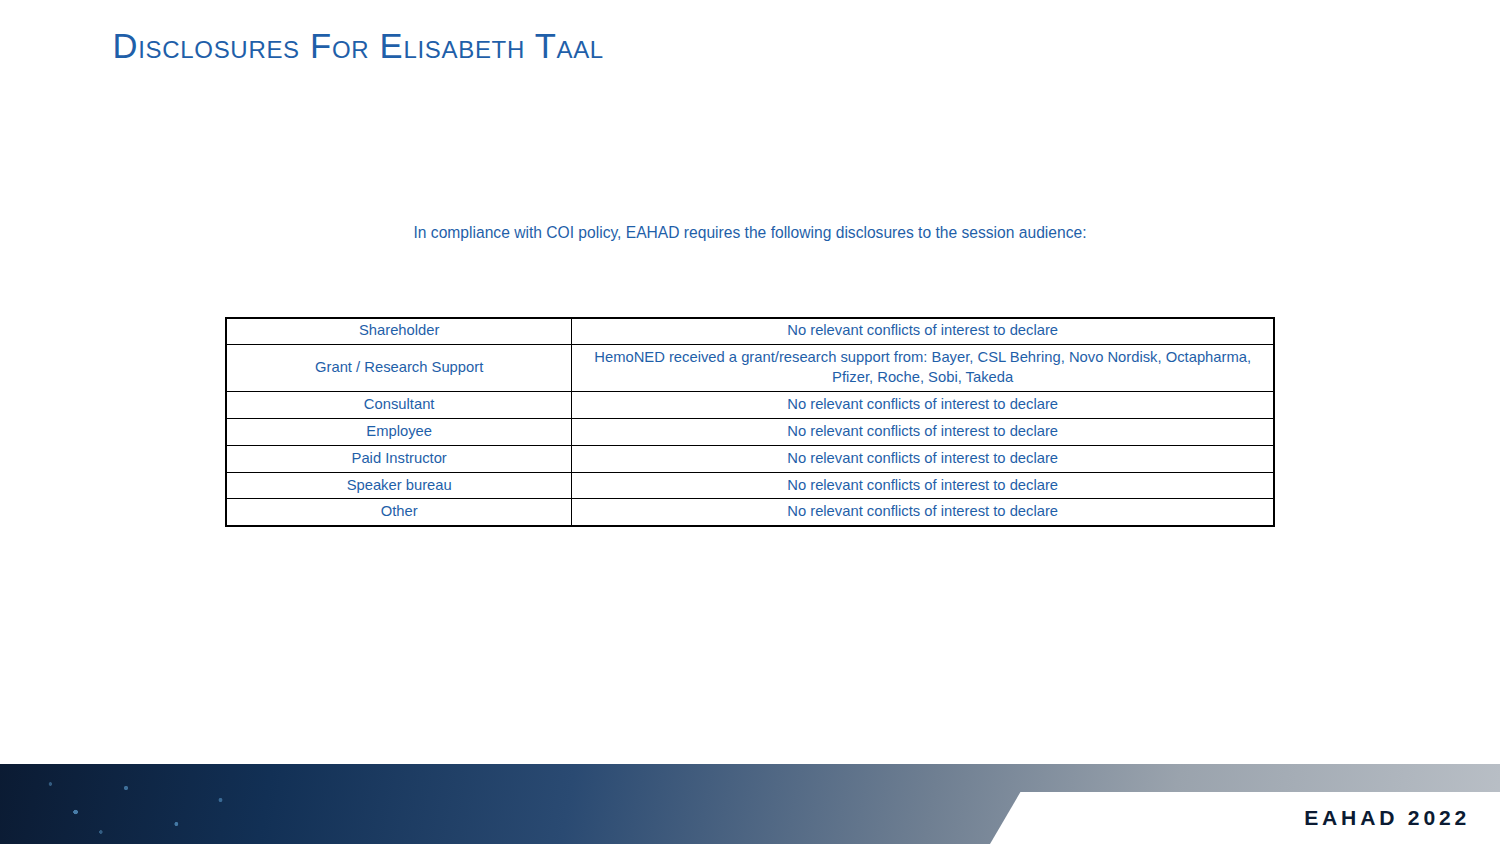Disclosures for Elisabeth Taal
In compliance with COI policy, EAHAD requires the following disclosures to the session audience:
| Shareholder | No relevant conflicts of interest to declare |
| Grant / Research Support | HemoNED received a grant/research support from: Bayer, CSL Behring, Novo Nordisk, Octapharma, Pfizer, Roche, Sobi, Takeda |
| Consultant | No relevant conflicts of interest to declare |
| Employee | No relevant conflicts of interest to declare |
| Paid Instructor | No relevant conflicts of interest to declare |
| Speaker bureau | No relevant conflicts of interest to declare |
| Other | No relevant conflicts of interest to declare |
EAHAD 2022